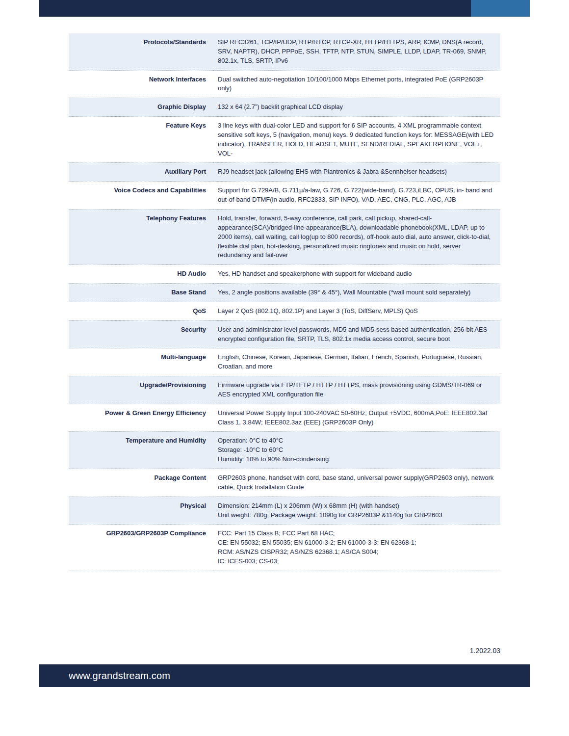| Protocols/Standards | SIP RFC3261, TCP/IP/UDP, RTP/RTCP, RTCP-XR, HTTP/HTTPS, ARP, ICMP, DNS(A record, SRV, NAPTR), DHCP, PPPoE, SSH, TFTP, NTP, STUN, SIMPLE, LLDP, LDAP, TR-069, SNMP, 802.1x, TLS, SRTP, IPv6 |
| Network Interfaces | Dual switched auto-negotiation 10/100/1000 Mbps Ethernet ports, integrated PoE (GRP2603P only) |
| Graphic Display | 132 x 64 (2.7”) backlit graphical LCD display |
| Feature Keys | 3 line keys with dual-color LED and support for 6 SIP accounts, 4 XML programmable context sensitive soft keys, 5 (navigation, menu) keys. 9 dedicated function keys for: MESSAGE(with LED indicator), TRANSFER, HOLD, HEADSET, MUTE, SEND/REDIAL, SPEAKERPHONE, VOL+, VOL- |
| Auxiliary Port | RJ9 headset jack (allowing EHS with Plantronics & Jabra &Sennheiser headsets) |
| Voice Codecs and Capabilities | Support for G.729A/B, G.711µ/a-law, G.726, G.722(wide-band), G.723,iLBC, OPUS, in- band and out-of-band DTMF(in audio, RFC2833, SIP INFO), VAD, AEC, CNG, PLC, AGC, AJB |
| Telephony Features | Hold, transfer, forward, 5-way conference, call park, call pickup, shared-call-appearance(SCA)/bridged-line-appearance(BLA), downloadable phonebook(XML, LDAP, up to 2000 items), call waiting, call log(up to 800 records), off-hook auto dial, auto answer, click-to-dial, flexible dial plan, hot-desking, personalized music ringtones and music on hold, server redundancy and fail-over |
| HD Audio | Yes, HD handset and speakerphone with support for wideband audio |
| Base Stand | Yes, 2 angle positions available (39° & 45°), Wall Mountable (*wall mount sold separately) |
| QoS | Layer 2 QoS (802.1Q, 802.1P) and Layer 3 (ToS, DiffServ, MPLS) QoS |
| Security | User and administrator level passwords, MD5 and MD5-sess based authentication, 256-bit AES encrypted configuration file, SRTP, TLS, 802.1x media access control, secure boot |
| Multi-language | English, Chinese, Korean, Japanese, German, Italian, French, Spanish, Portuguese, Russian, Croatian, and more |
| Upgrade/Provisioning | Firmware upgrade via FTP/TFTP / HTTP / HTTPS, mass provisioning using GDMS/TR-069 or AES encrypted XML configuration file |
| Power & Green Energy Efficiency | Universal Power Supply Input 100-240VAC 50-60Hz; Output +5VDC, 600mA;PoE: IEEE802.3af Class 1, 3.84W; IEEE802.3az (EEE) (GRP2603P Only) |
| Temperature and Humidity | Operation: 0°C to 40°C Storage: -10°C to 60°C Humidity: 10% to 90% Non-condensing |
| Package Content | GRP2603 phone, handset with cord, base stand, universal power supply(GRP2603 only), network cable, Quick Installation Guide |
| Physical | Dimension: 214mm (L) x 206mm (W) x 68mm (H) (with handset) Unit weight: 780g; Package weight: 1090g for GRP2603P &1140g for GRP2603 |
| GRP2603/GRP2603P Compliance | FCC: Part 15 Class B; FCC Part 68 HAC; CE: EN 55032; EN 55035; EN 61000-3-2; EN 61000-3-3; EN 62368-1; RCM: AS/NZS CISPR32; AS/NZS 62368.1; AS/CA S004; IC: ICES-003; CS-03; |
1.2022.03
www.grandstream.com